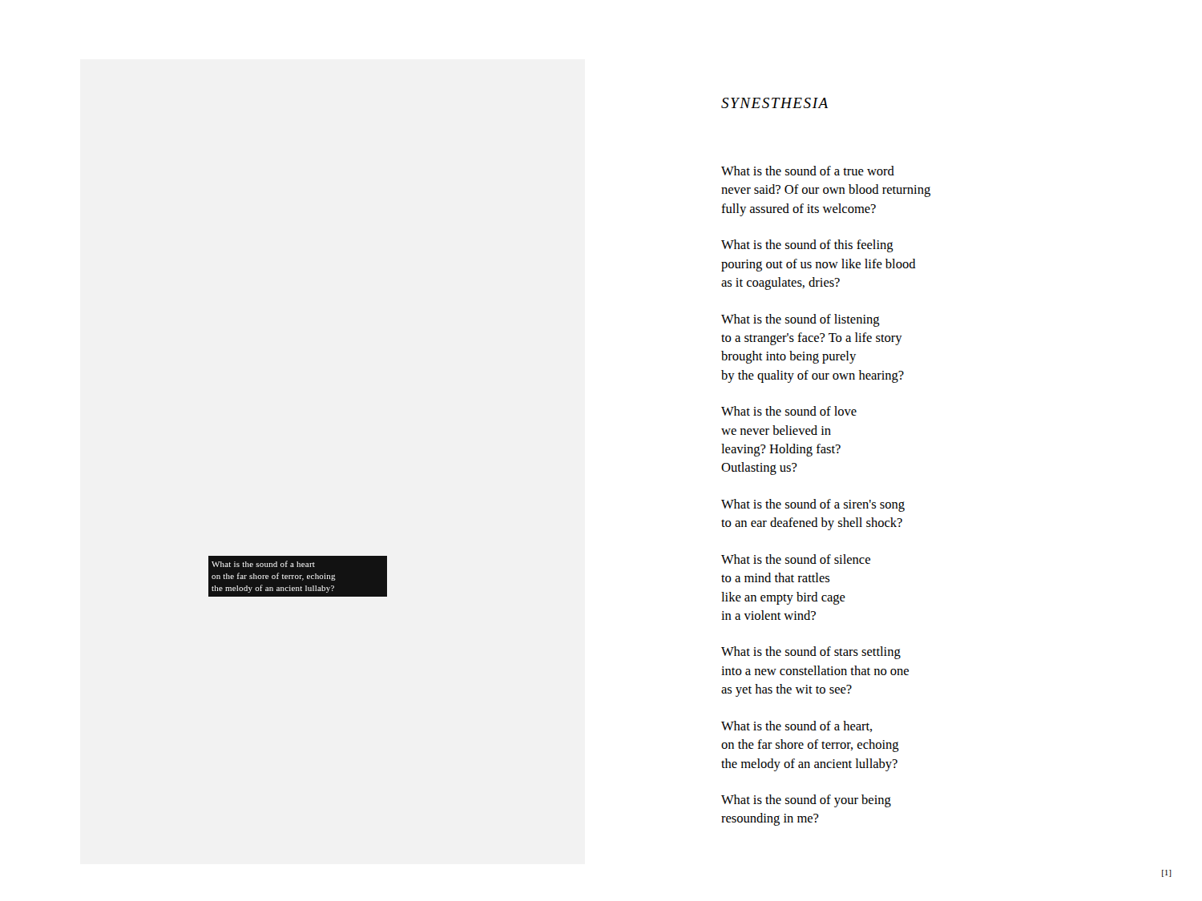What is the sound of a heart
on the far shore of terror, echoing
the melody of an ancient lullaby?
SYNESTHESIA
What is the sound of a true word
never said? Of our own blood returning
fully assured of its welcome?
What is the sound of this feeling
pouring out of us now like life blood
as it coagulates, dries?
What is the sound of listening
to a stranger's face? To a life story
brought into being purely
by the quality of our own hearing?
What is the sound of love
we never believed in
leaving? Holding fast?
Outlasting us?
What is the sound of a siren's song
to an ear deafened by shell shock?
What is the sound of silence
to a mind that rattles
like an empty bird cage
in a violent wind?
What is the sound of stars settling
into a new constellation that no one
as yet has the wit to see?
What is the sound of a heart,
on the far shore of terror, echoing
the melody of an ancient lullaby?
What is the sound of your being
resounding in me?
[1]